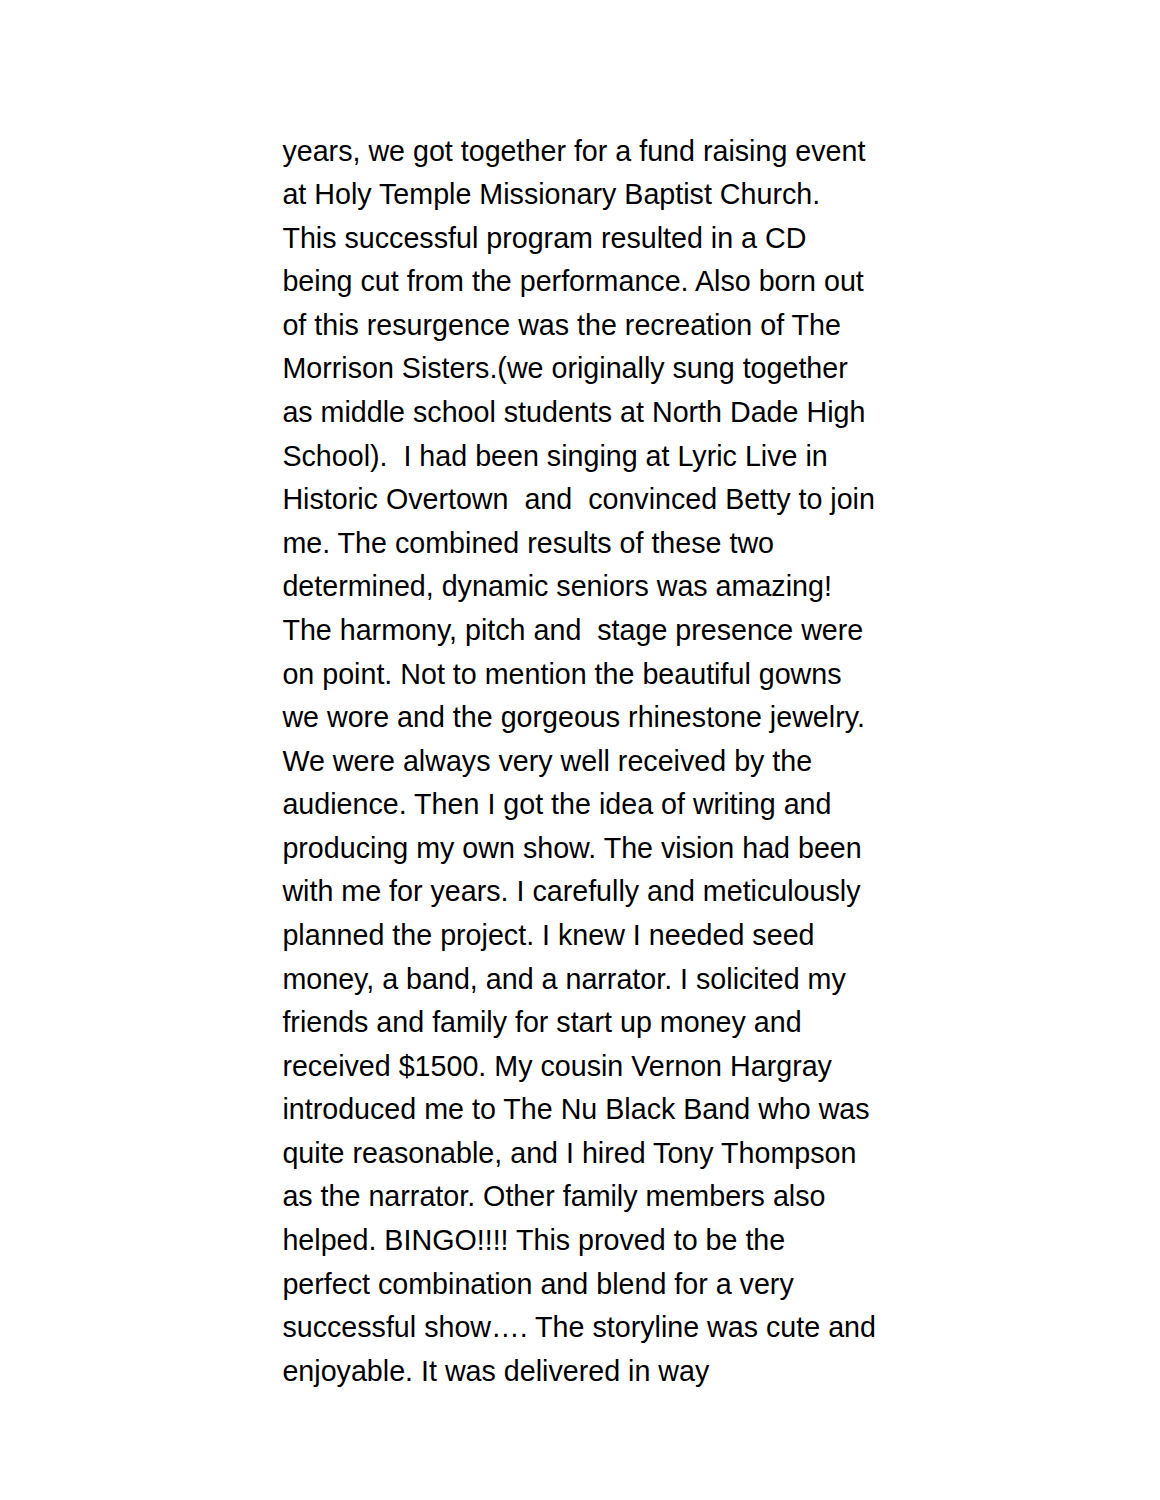years, we got together for a fund raising event at Holy Temple Missionary Baptist Church. This successful program resulted in a CD being cut from the performance. Also born out of this resurgence was the recreation of The Morrison Sisters.(we originally sung together as middle school students at North Dade High School). I had been singing at Lyric Live in Historic Overtown and convinced Betty to join me. The combined results of these two determined, dynamic seniors was amazing! The harmony, pitch and stage presence were on point. Not to mention the beautiful gowns we wore and the gorgeous rhinestone jewelry. We were always very well received by the audience. Then I got the idea of writing and producing my own show. The vision had been with me for years. I carefully and meticulously planned the project. I knew I needed seed money, a band, and a narrator. I solicited my friends and family for start up money and received $1500. My cousin Vernon Hargray introduced me to The Nu Black Band who was quite reasonable, and I hired Tony Thompson as the narrator. Other family members also helped. BINGO!!!! This proved to be the perfect combination and blend for a very successful show…. The storyline was cute and enjoyable. It was delivered in way